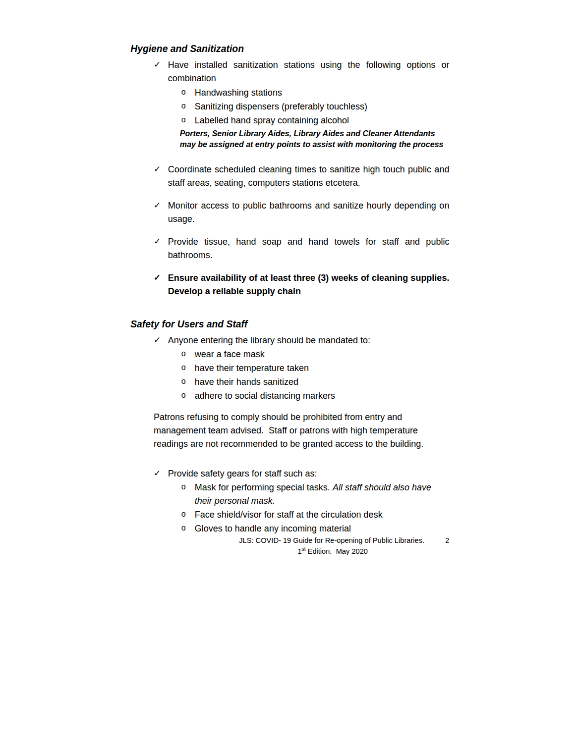Hygiene and Sanitization
Have installed sanitization stations using the following options or combination
Handwashing stations
Sanitizing dispensers (preferably touchless)
Labelled hand spray containing alcohol
Porters, Senior Library Aides, Library Aides and Cleaner Attendants may be assigned at entry points to assist with monitoring the process
Coordinate scheduled cleaning times to sanitize high touch public and staff areas, seating, computers stations etcetera.
Monitor access to public bathrooms and sanitize hourly depending on usage.
Provide tissue, hand soap and hand towels for staff and public bathrooms.
Ensure availability of at least three (3) weeks of cleaning supplies. Develop a reliable supply chain
Safety for Users and Staff
Anyone entering the library should be mandated to:
wear a face mask
have their temperature taken
have their hands sanitized
adhere to social distancing markers
Patrons refusing to comply should be prohibited from entry and management team advised. Staff or patrons with high temperature readings are not recommended to be granted access to the building.
Provide safety gears for staff such as:
Mask for performing special tasks. All staff should also have their personal mask.
Face shield/visor for staff at the circulation desk
Gloves to handle any incoming material
JLS: COVID- 19 Guide for Re-opening of Public Libraries. 1st Edition. May 2020
2